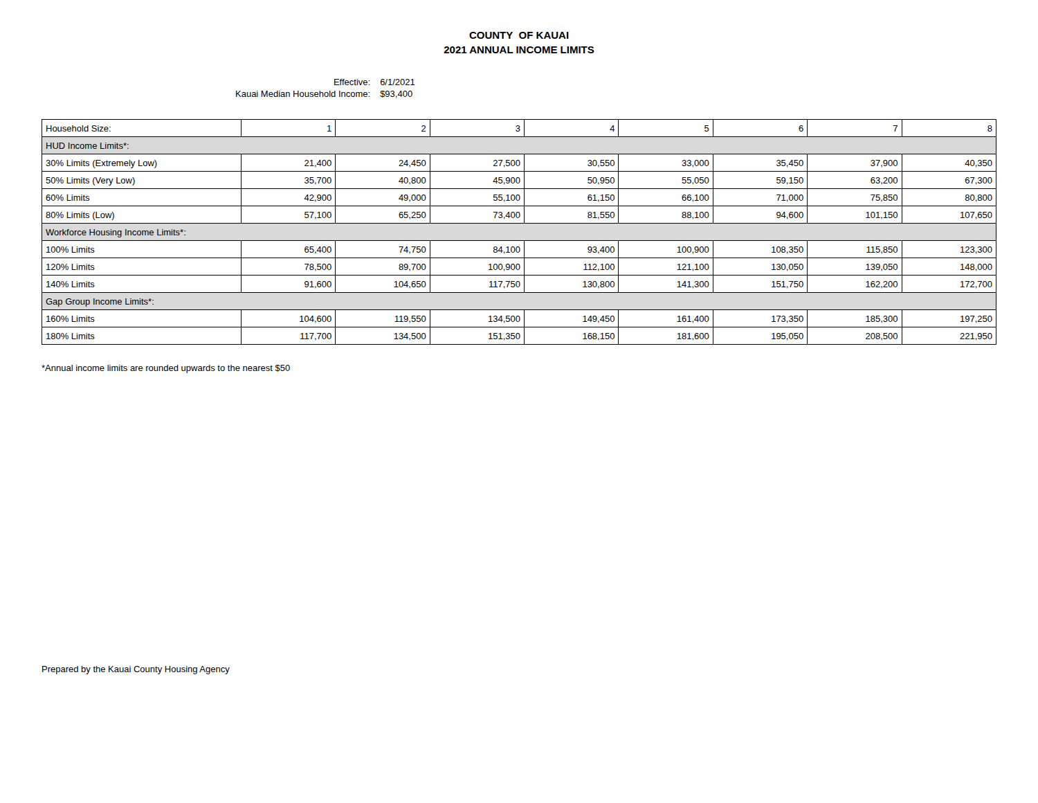COUNTY OF KAUAI
2021 ANNUAL INCOME LIMITS
| Effective: | 6/1/2021 |
| Kauai Median Household Income: | $93,400 |
| Household Size: | 1 | 2 | 3 | 4 | 5 | 6 | 7 | 8 |
| --- | --- | --- | --- | --- | --- | --- | --- | --- |
| HUD Income Limits*: |
| 30% Limits (Extremely Low) | 21,400 | 24,450 | 27,500 | 30,550 | 33,000 | 35,450 | 37,900 | 40,350 |
| 50% Limits (Very Low) | 35,700 | 40,800 | 45,900 | 50,950 | 55,050 | 59,150 | 63,200 | 67,300 |
| 60% Limits | 42,900 | 49,000 | 55,100 | 61,150 | 66,100 | 71,000 | 75,850 | 80,800 |
| 80% Limits (Low) | 57,100 | 65,250 | 73,400 | 81,550 | 88,100 | 94,600 | 101,150 | 107,650 |
| Workforce Housing Income Limits*: |
| 100% Limits | 65,400 | 74,750 | 84,100 | 93,400 | 100,900 | 108,350 | 115,850 | 123,300 |
| 120% Limits | 78,500 | 89,700 | 100,900 | 112,100 | 121,100 | 130,050 | 139,050 | 148,000 |
| 140% Limits | 91,600 | 104,650 | 117,750 | 130,800 | 141,300 | 151,750 | 162,200 | 172,700 |
| Gap Group Income Limits*: |
| 160% Limits | 104,600 | 119,550 | 134,500 | 149,450 | 161,400 | 173,350 | 185,300 | 197,250 |
| 180% Limits | 117,700 | 134,500 | 151,350 | 168,150 | 181,600 | 195,050 | 208,500 | 221,950 |
*Annual income limits are rounded upwards to the nearest $50
Prepared by the Kauai County Housing Agency